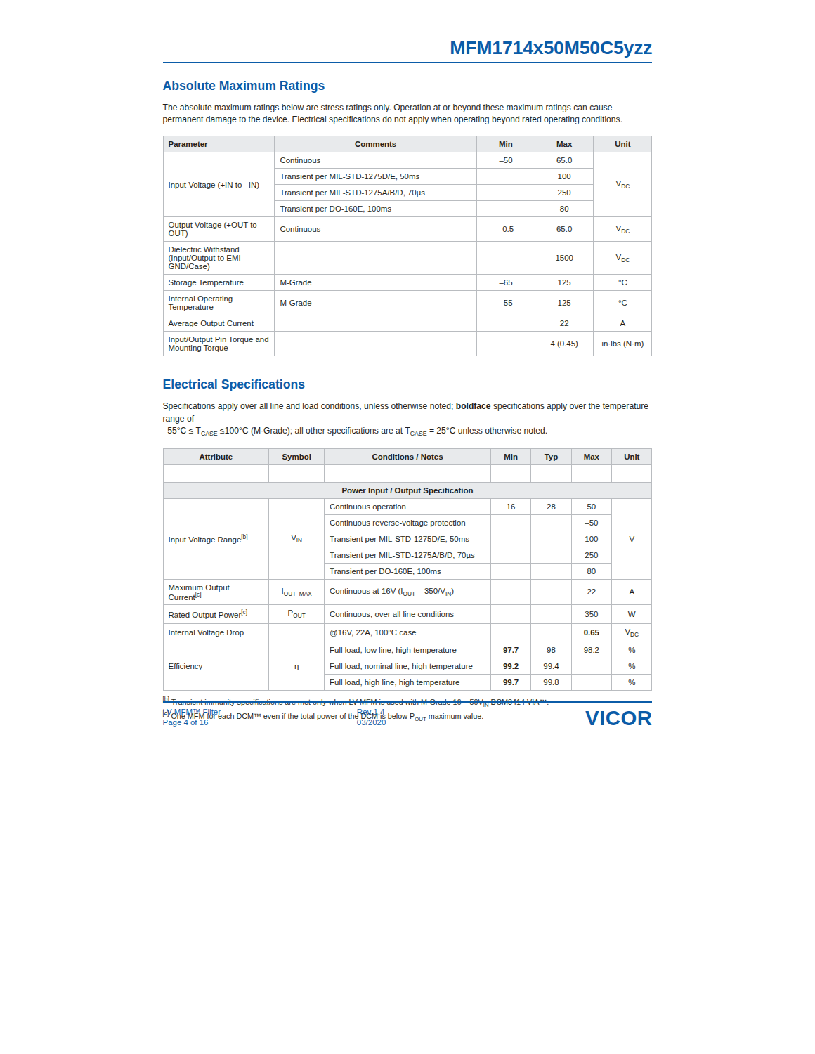MFM1714x50M50C5yzz
Absolute Maximum Ratings
The absolute maximum ratings below are stress ratings only. Operation at or beyond these maximum ratings can cause permanent damage to the device. Electrical specifications do not apply when operating beyond rated operating conditions.
| Parameter | Comments | Min | Max | Unit |
| --- | --- | --- | --- | --- |
| Input Voltage (+IN to –IN) | Continuous | –50 | 65.0 | V DC |
| Transient per MIL-STD-1275D/E, 50ms | | 100 |
| Transient per MIL-STD-1275A/B/D, 70µs | | 250 |
| Transient per DO-160E, 100ms | | 80 |
| Output Voltage (+OUT to –OUT) | Continuous | –0.5 | 65.0 | V DC |
| Dielectric Withstand (Input/Output to EMI GND/Case) | | | 1500 | V DC |
| Storage Temperature | M-Grade | –65 | 125 | °C |
| Internal Operating Temperature | M-Grade | –55 | 125 | °C |
| Average Output Current | | | 22 | A |
| Input/Output Pin Torque and Mounting Torque | | | 4 (0.45) | in·lbs (N·m) |
Electrical Specifications
Specifications apply over all line and load conditions, unless otherwise noted; boldface specifications apply over the temperature range of
–55°C ≤ TCASE ≤100°C (M-Grade); all other specifications are at TCASE = 25°C unless otherwise noted.
| Attribute | Symbol | Conditions / Notes | Min | Typ | Max | Unit |
| --- | --- | --- | --- | --- | --- | --- |
| Power Input / Output Specification |
| Input Voltage Range [b] | V IN | Continuous operation | 16 | 28 | 50 | V |
| Continuous reverse-voltage protection | | | –50 |
| Transient per MIL-STD-1275D/E, 50ms | | | 100 |
| Transient per MIL-STD-1275A/B/D, 70µs | | | 250 |
| Transient per DO-160E, 100ms | | | 80 |
| Maximum Output Current [c] | I OUT_MAX | Continuous at 16V (I OUT = 350/V IN ) | | | 22 | A |
| Rated Output Power [c] | P OUT | Continuous, over all line conditions | | | 350 | W |
| Internal Voltage Drop | | @16V, 22A, 100°C case | | | 0.65 | V DC |
| Efficiency | η | Full load, low line, high temperature | 97.7 | 98 | 98.2 | % |
| Full load, nominal line, high temperature | 99.2 | 99.4 | | % |
| Full load, high line, high temperature | 99.7 | 99.8 | | % |
[b] Transient immunity specifications are met only when LV MFM is used with M-Grade 16 – 50VIN DCM3414 VIA™.
[c] One MFM for each DCM™ even if the total power of the DCM is below POUT maximum value.
LV MFM™ Filter
Page 4 of 16
Rev 1.4
03/2020
VICOR